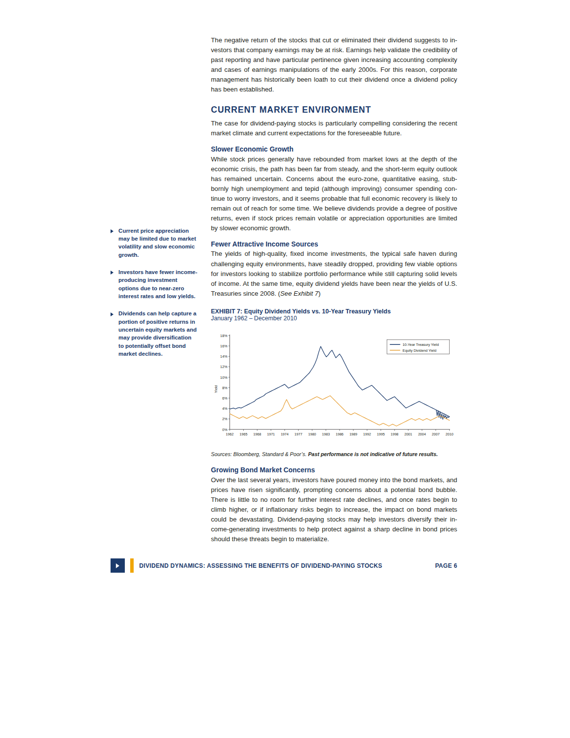Current price appreciation may be limited due to market volatility and slow economic growth.
Investors have fewer income-producing investment options due to near-zero interest rates and low yields.
Dividends can help capture a portion of positive returns in uncertain equity markets and may provide diversification to potentially offset bond market declines.
The negative return of the stocks that cut or eliminated their dividend suggests to investors that company earnings may be at risk. Earnings help validate the credibility of past reporting and have particular pertinence given increasing accounting complexity and cases of earnings manipulations of the early 2000s. For this reason, corporate management has historically been loath to cut their dividend once a dividend policy has been established.
Current Market Environment
The case for dividend-paying stocks is particularly compelling considering the recent market climate and current expectations for the foreseeable future.
Slower Economic Growth
While stock prices generally have rebounded from market lows at the depth of the economic crisis, the path has been far from steady, and the short-term equity outlook has remained uncertain. Concerns about the euro-zone, quantitative easing, stubbornly high unemployment and tepid (although improving) consumer spending continue to worry investors, and it seems probable that full economic recovery is likely to remain out of reach for some time. We believe dividends provide a degree of positive returns, even if stock prices remain volatile or appreciation opportunities are limited by slower economic growth.
Fewer Attractive Income Sources
The yields of high-quality, fixed income investments, the typical safe haven during challenging equity environments, have steadily dropped, providing few viable options for investors looking to stabilize portfolio performance while still capturing solid levels of income. At the same time, equity dividend yields have been near the yields of U.S. Treasuries since 2008. (See Exhibit 7)
EXHIBIT 7: Equity Dividend Yields vs. 10-Year Treasury Yields
January 1962 – December 2010
0% 2% 4% 6% 8% 10% 12% 14% 16% 18% Yield 1962 1965 1968 1971 1974 1977 1980 1983 1986 1989 1992 1995 1998 2001 2004 2007 2010 10-Year Treasury Yield Equity Dividend Yield
Sources: Bloomberg, Standard & Poor’s. Past performance is not indicative of future results.
Growing Bond Market Concerns
Over the last several years, investors have poured money into the bond markets, and prices have risen significantly, prompting concerns about a potential bond bubble. There is little to no room for further interest rate declines, and once rates begin to climb higher, or if inflationary risks begin to increase, the impact on bond markets could be devastating. Dividend-paying stocks may help investors diversify their income-generating investments to help protect against a sharp decline in bond prices should these threats begin to materialize.
Dividend Dynamics: Assessing the Benefits of Dividend-Paying Stocks
PAGE 6